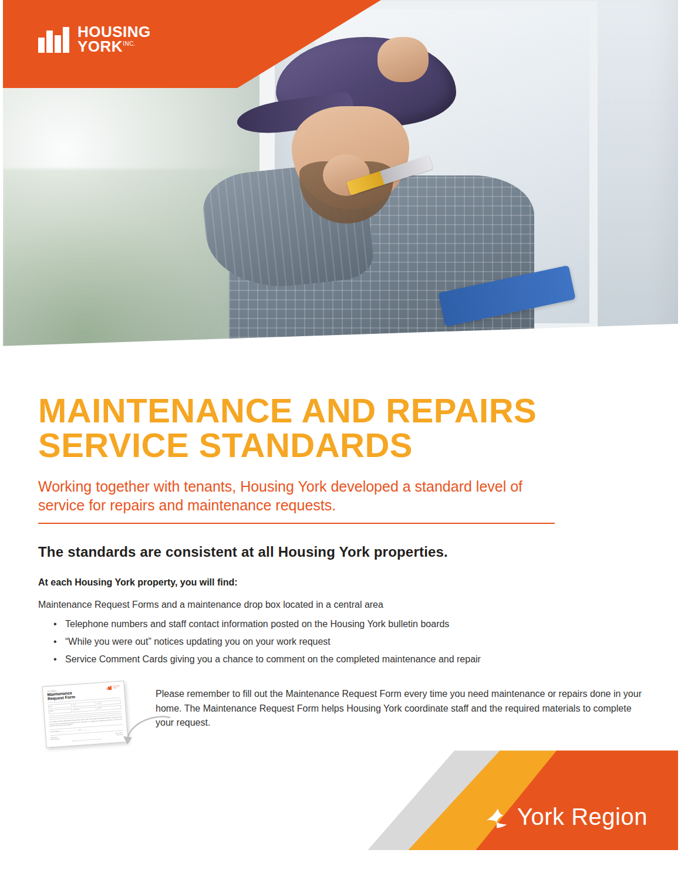HOUSING
YORKINC.
Maintenance and Repairs
Service Standards
Working together with tenants, Housing York developed a standard level of service for repairs and maintenance requests.
The standards are consistent at all Housing York properties.
At each Housing York property, you will find:
Maintenance Request Forms and a maintenance drop box located in a central area
Telephone numbers and staff contact information posted on the Housing York bulletin boards
“While you were out” notices updating you on your work request
Service Comment Cards giving you a chance to comment on the completed maintenance and repair
York Region
Maintenance
Request Form
HOUSING
YORK
In accordance with the Residential Tenancies Act, after receipt of this request Housing York staff or contractors may enter the unit at reasonable times between 8 a.m. and 8 p.m. to complete the requested work. Notice of entry is not required in the case of an emergency.
Tenant Signature ______________________ Date __________
Received by Work Order #
Date completed Staff initials
Please place completed form in the maintenance drop box
Please remember to fill out the Maintenance Request Form every time you need maintenance or repairs done in your home. The Maintenance Request Form helps Housing York coordinate staff and the required materials to complete your request.
York Region